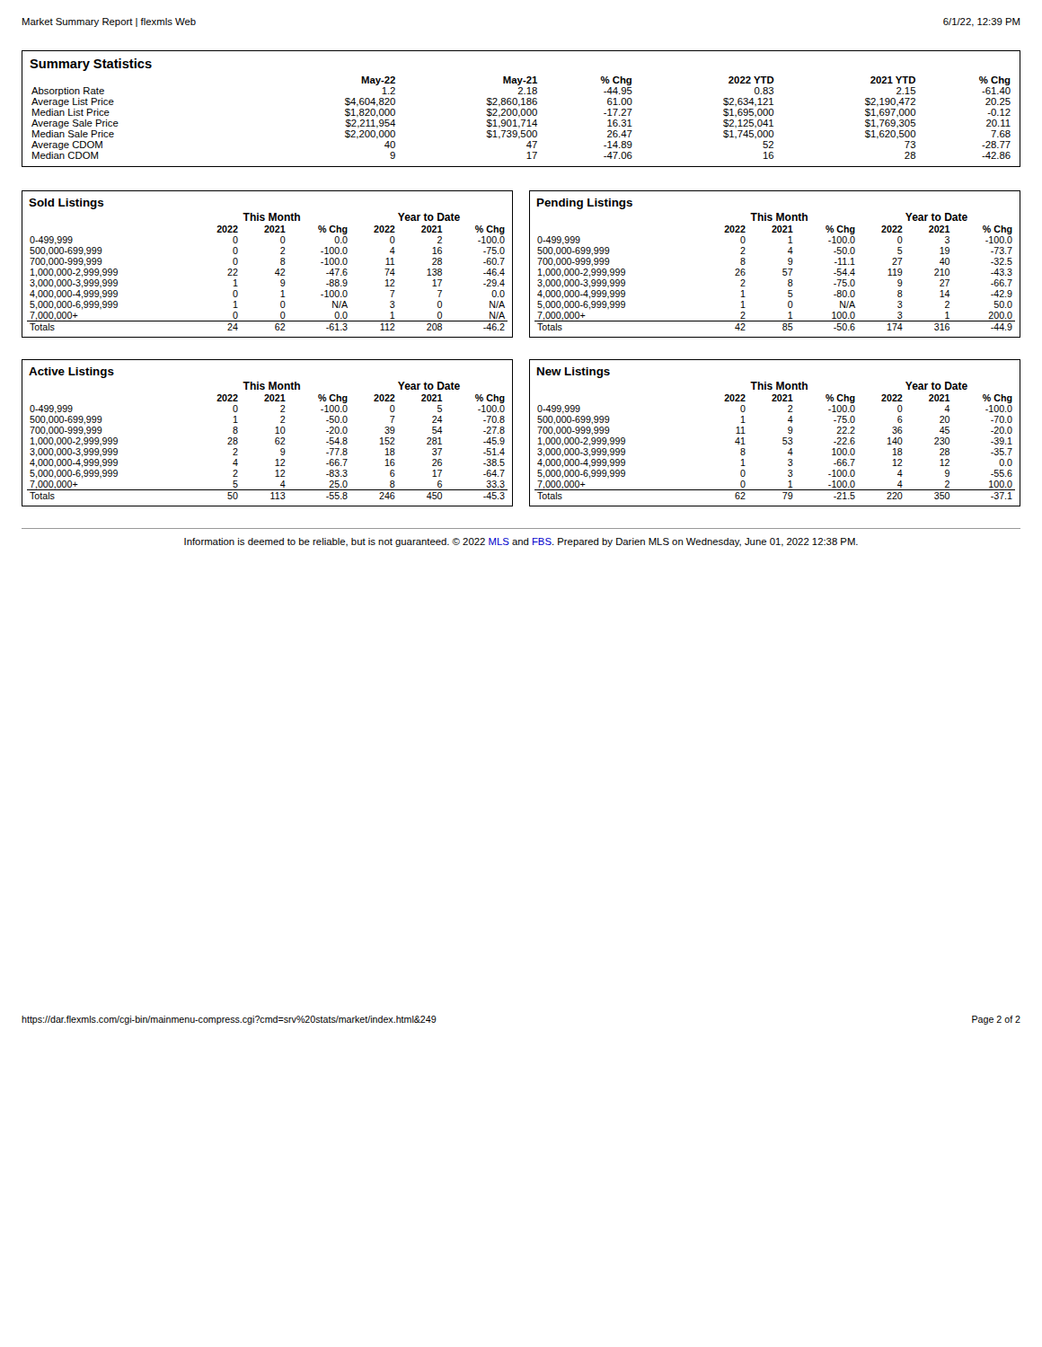Market Summary Report | flexmls Web
6/1/22, 12:39 PM
Summary Statistics
| | May-22 | May-21 | % Chg | 2022 YTD | 2021 YTD | % Chg |
| --- | --- | --- | --- | --- | --- | --- |
| Absorption Rate | 1.2 | 2.18 | -44.95 | 0.83 | 2.15 | -61.40 |
| Average List Price | $4,604,820 | $2,860,186 | 61.00 | $2,634,121 | $2,190,472 | 20.25 |
| Median List Price | $1,820,000 | $2,200,000 | -17.27 | $1,695,000 | $1,697,000 | -0.12 |
| Average Sale Price | $2,211,954 | $1,901,714 | 16.31 | $2,125,041 | $1,769,305 | 20.11 |
| Median Sale Price | $2,200,000 | $1,739,500 | 26.47 | $1,745,000 | $1,620,500 | 7.68 |
| Average CDOM | 40 | 47 | -14.89 | 52 | 73 | -28.77 |
| Median CDOM | 9 | 17 | -47.06 | 16 | 28 | -42.86 |
Sold Listings
| | This Month | Year to Date |
| --- | --- | --- |
| | 2022 | 2021 | % Chg | 2022 | 2021 | % Chg |
| 0-499,999 | 0 | 0 | 0.0 | 0 | 2 | -100.0 |
| 500,000-699,999 | 0 | 2 | -100.0 | 4 | 16 | -75.0 |
| 700,000-999,999 | 0 | 8 | -100.0 | 11 | 28 | -60.7 |
| 1,000,000-2,999,999 | 22 | 42 | -47.6 | 74 | 138 | -46.4 |
| 3,000,000-3,999,999 | 1 | 9 | -88.9 | 12 | 17 | -29.4 |
| 4,000,000-4,999,999 | 0 | 1 | -100.0 | 7 | 7 | 0.0 |
| 5,000,000-6,999,999 | 1 | 0 | N/A | 3 | 0 | N/A |
| 7,000,000+ | 0 | 0 | 0.0 | 1 | 0 | N/A |
| Totals | 24 | 62 | -61.3 | 112 | 208 | -46.2 |
Pending Listings
| | This Month | Year to Date |
| --- | --- | --- |
| | 2022 | 2021 | % Chg | 2022 | 2021 | % Chg |
| 0-499,999 | 0 | 1 | -100.0 | 0 | 3 | -100.0 |
| 500,000-699,999 | 2 | 4 | -50.0 | 5 | 19 | -73.7 |
| 700,000-999,999 | 8 | 9 | -11.1 | 27 | 40 | -32.5 |
| 1,000,000-2,999,999 | 26 | 57 | -54.4 | 119 | 210 | -43.3 |
| 3,000,000-3,999,999 | 2 | 8 | -75.0 | 9 | 27 | -66.7 |
| 4,000,000-4,999,999 | 1 | 5 | -80.0 | 8 | 14 | -42.9 |
| 5,000,000-6,999,999 | 1 | 0 | N/A | 3 | 2 | 50.0 |
| 7,000,000+ | 2 | 1 | 100.0 | 3 | 1 | 200.0 |
| Totals | 42 | 85 | -50.6 | 174 | 316 | -44.9 |
Active Listings
| | This Month | Year to Date |
| --- | --- | --- |
| | 2022 | 2021 | % Chg | 2022 | 2021 | % Chg |
| 0-499,999 | 0 | 2 | -100.0 | 0 | 5 | -100.0 |
| 500,000-699,999 | 1 | 2 | -50.0 | 7 | 24 | -70.8 |
| 700,000-999,999 | 8 | 10 | -20.0 | 39 | 54 | -27.8 |
| 1,000,000-2,999,999 | 28 | 62 | -54.8 | 152 | 281 | -45.9 |
| 3,000,000-3,999,999 | 2 | 9 | -77.8 | 18 | 37 | -51.4 |
| 4,000,000-4,999,999 | 4 | 12 | -66.7 | 16 | 26 | -38.5 |
| 5,000,000-6,999,999 | 2 | 12 | -83.3 | 6 | 17 | -64.7 |
| 7,000,000+ | 5 | 4 | 25.0 | 8 | 6 | 33.3 |
| Totals | 50 | 113 | -55.8 | 246 | 450 | -45.3 |
New Listings
| | This Month | Year to Date |
| --- | --- | --- |
| | 2022 | 2021 | % Chg | 2022 | 2021 | % Chg |
| 0-499,999 | 0 | 2 | -100.0 | 0 | 4 | -100.0 |
| 500,000-699,999 | 1 | 4 | -75.0 | 6 | 20 | -70.0 |
| 700,000-999,999 | 11 | 9 | 22.2 | 36 | 45 | -20.0 |
| 1,000,000-2,999,999 | 41 | 53 | -22.6 | 140 | 230 | -39.1 |
| 3,000,000-3,999,999 | 8 | 4 | 100.0 | 18 | 28 | -35.7 |
| 4,000,000-4,999,999 | 1 | 3 | -66.7 | 12 | 12 | 0.0 |
| 5,000,000-6,999,999 | 0 | 3 | -100.0 | 4 | 9 | -55.6 |
| 7,000,000+ | 0 | 1 | -100.0 | 4 | 2 | 100.0 |
| Totals | 62 | 79 | -21.5 | 220 | 350 | -37.1 |
Information is deemed to be reliable, but is not guaranteed. © 2022 MLS and FBS. Prepared by Darien MLS on Wednesday, June 01, 2022 12:38 PM.
https://dar.flexmls.com/cgi-bin/mainmenu-compress.cgi?cmd=srv%20stats/market/index.html&249
Page 2 of 2